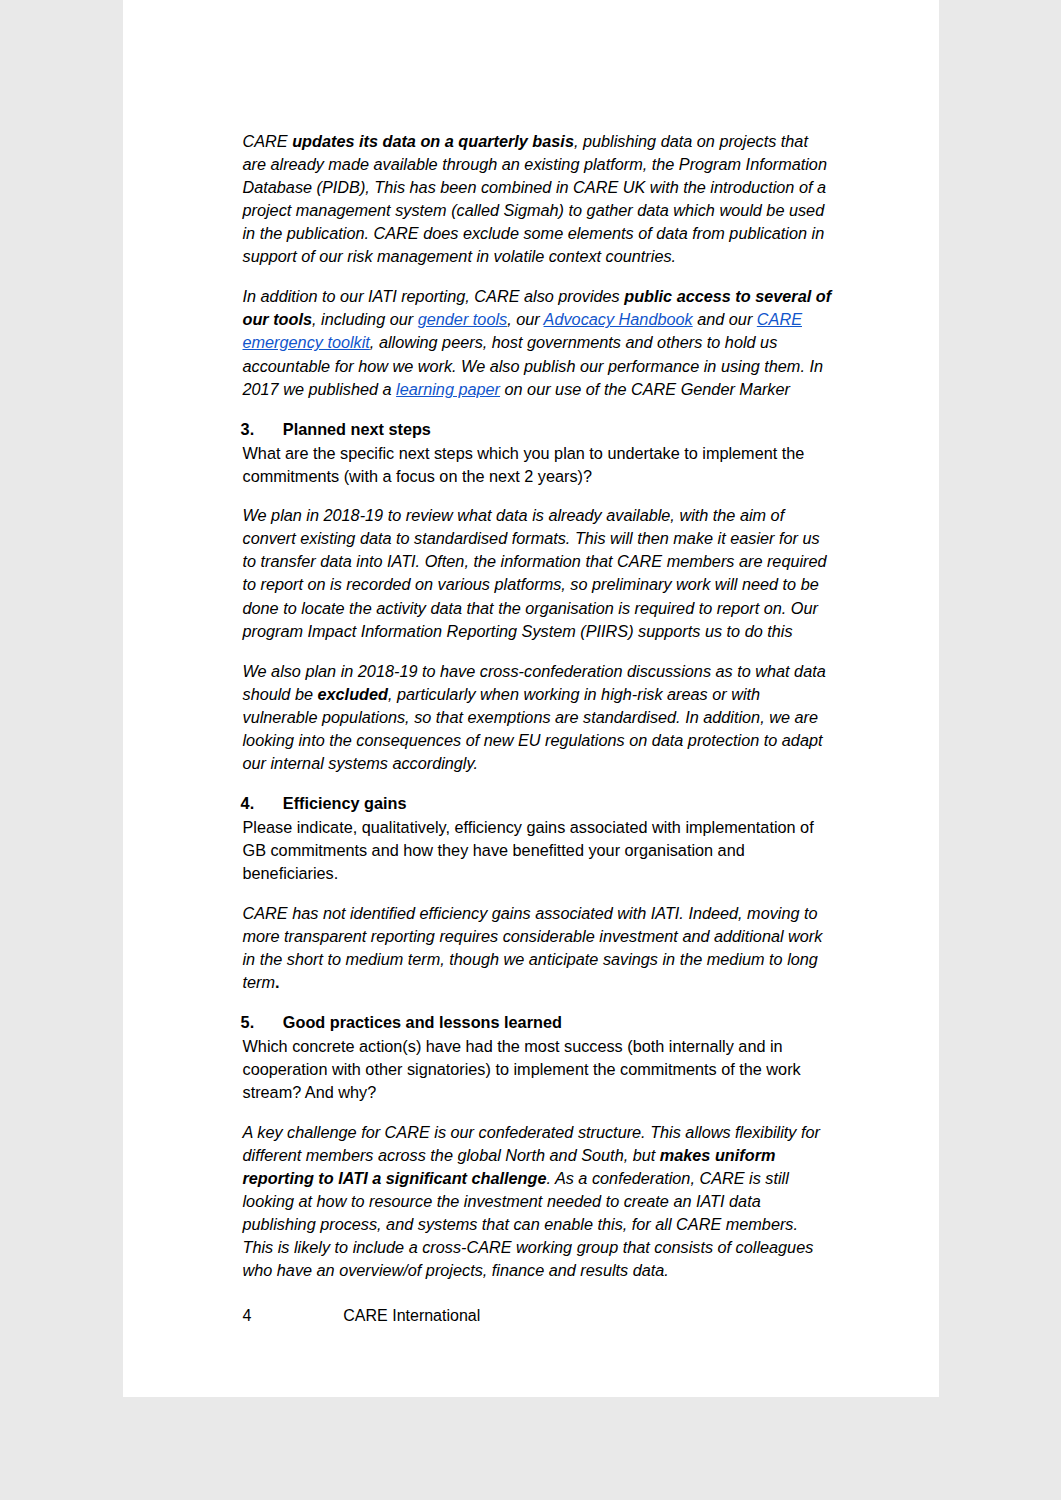CARE updates its data on a quarterly basis, publishing data on projects that are already made available through an existing platform, the Program Information Database (PIDB), This has been combined in CARE UK with the introduction of a project management system (called Sigmah) to gather data which would be used in the publication. CARE does exclude some elements of data from publication in support of our risk management in volatile context countries.
In addition to our IATI reporting, CARE also provides public access to several of our tools, including our gender tools, our Advocacy Handbook and our CARE emergency toolkit, allowing peers, host governments and others to hold us accountable for how we work. We also publish our performance in using them. In 2017 we published a learning paper on our use of the CARE Gender Marker
3. Planned next steps
What are the specific next steps which you plan to undertake to implement the commitments (with a focus on the next 2 years)?
We plan in 2018-19 to review what data is already available, with the aim of convert existing data to standardised formats. This will then make it easier for us to transfer data into IATI. Often, the information that CARE members are required to report on is recorded on various platforms, so preliminary work will need to be done to locate the activity data that the organisation is required to report on. Our program Impact Information Reporting System (PIIRS) supports us to do this
We also plan in 2018-19 to have cross-confederation discussions as to what data should be excluded, particularly when working in high-risk areas or with vulnerable populations, so that exemptions are standardised. In addition, we are looking into the consequences of new EU regulations on data protection to adapt our internal systems accordingly.
4. Efficiency gains
Please indicate, qualitatively, efficiency gains associated with implementation of GB commitments and how they have benefitted your organisation and beneficiaries.
CARE has not identified efficiency gains associated with IATI. Indeed, moving to more transparent reporting requires considerable investment and additional work in the short to medium term, though we anticipate savings in the medium to long term.
5. Good practices and lessons learned
Which concrete action(s) have had the most success (both internally and in cooperation with other signatories) to implement the commitments of the work stream? And why?
A key challenge for CARE is our confederated structure. This allows flexibility for different members across the global North and South, but makes uniform reporting to IATI a significant challenge. As a confederation, CARE is still looking at how to resource the investment needed to create an IATI data publishing process, and systems that can enable this, for all CARE members. This is likely to include a cross-CARE working group that consists of colleagues who have an overview/of projects, finance and results data.
4 CARE International